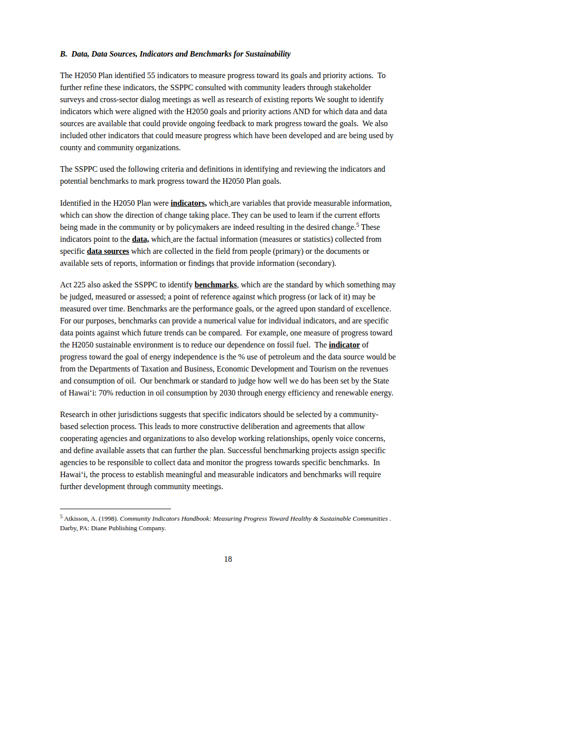B. Data, Data Sources, Indicators and Benchmarks for Sustainability
The H2050 Plan identified 55 indicators to measure progress toward its goals and priority actions. To further refine these indicators, the SSPPC consulted with community leaders through stakeholder surveys and cross-sector dialog meetings as well as research of existing reports We sought to identify indicators which were aligned with the H2050 goals and priority actions AND for which data and data sources are available that could provide ongoing feedback to mark progress toward the goals. We also included other indicators that could measure progress which have been developed and are being used by county and community organizations.
The SSPPC used the following criteria and definitions in identifying and reviewing the indicators and potential benchmarks to mark progress toward the H2050 Plan goals.
Identified in the H2050 Plan were indicators, which are variables that provide measurable information, which can show the direction of change taking place. They can be used to learn if the current efforts being made in the community or by policymakers are indeed resulting in the desired change.5 These indicators point to the data, which are the factual information (measures or statistics) collected from specific data sources which are collected in the field from people (primary) or the documents or available sets of reports, information or findings that provide information (secondary).
Act 225 also asked the SSPPC to identify benchmarks, which are the standard by which something may be judged, measured or assessed; a point of reference against which progress (or lack of it) may be measured over time. Benchmarks are the performance goals, or the agreed upon standard of excellence. For our purposes, benchmarks can provide a numerical value for individual indicators, and are specific data points against which future trends can be compared. For example, one measure of progress toward the H2050 sustainable environment is to reduce our dependence on fossil fuel. The indicator of progress toward the goal of energy independence is the % use of petroleum and the data source would be from the Departments of Taxation and Business, Economic Development and Tourism on the revenues and consumption of oil. Our benchmark or standard to judge how well we do has been set by the State of Hawaiʻi: 70% reduction in oil consumption by 2030 through energy efficiency and renewable energy.
Research in other jurisdictions suggests that specific indicators should be selected by a community-based selection process. This leads to more constructive deliberation and agreements that allow cooperating agencies and organizations to also develop working relationships, openly voice concerns, and define available assets that can further the plan. Successful benchmarking projects assign specific agencies to be responsible to collect data and monitor the progress towards specific benchmarks. In Hawaiʻi, the process to establish meaningful and measurable indicators and benchmarks will require further development through community meetings.
5 Atkisson, A. (1998). Community Indicators Handbook: Measuring Progress Toward Healthy & Sustainable Communities . Darby, PA: Diane Publishing Company.
18